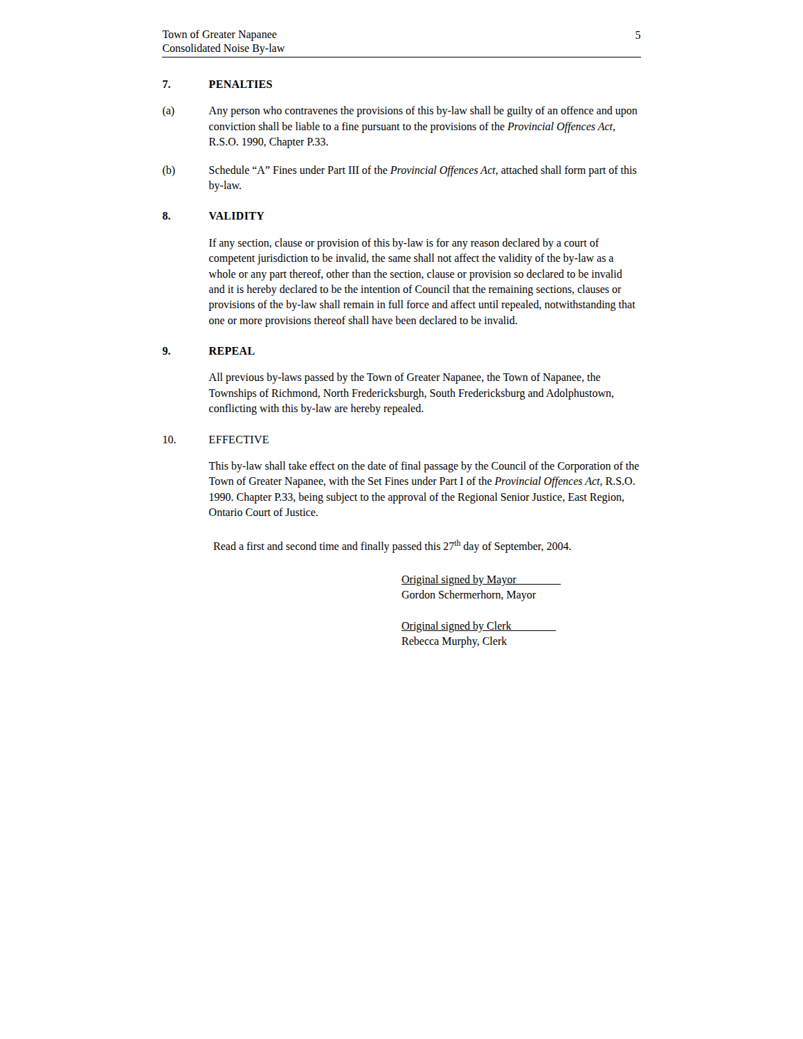Town of Greater Napanee
Consolidated Noise By-law
5
7. PENALTIES
(a) Any person who contravenes the provisions of this by-law shall be guilty of an offence and upon conviction shall be liable to a fine pursuant to the provisions of the Provincial Offences Act, R.S.O. 1990, Chapter P.33.
(b) Schedule “A” Fines under Part III of the Provincial Offences Act, attached shall form part of this by-law.
8. VALIDITY
If any section, clause or provision of this by-law is for any reason declared by a court of competent jurisdiction to be invalid, the same shall not affect the validity of the by-law as a whole or any part thereof, other than the section, clause or provision so declared to be invalid and it is hereby declared to be the intention of Council that the remaining sections, clauses or provisions of the by-law shall remain in full force and affect until repealed, notwithstanding that one or more provisions thereof shall have been declared to be invalid.
9. REPEAL
All previous by-laws passed by the Town of Greater Napanee, the Town of Napanee, the Townships of Richmond, North Fredericksburgh, South Fredericksburg and Adolphustown, conflicting with this by-law are hereby repealed.
10. EFFECTIVE
This by-law shall take effect on the date of final passage by the Council of the Corporation of the Town of Greater Napanee, with the Set Fines under Part I of the Provincial Offences Act, R.S.O. 1990. Chapter P.33, being subject to the approval of the Regional Senior Justice, East Region, Ontario Court of Justice.
Read a first and second time and finally passed this 27th day of September, 2004.
Original signed by Mayor________
Gordon Schermerhorn, Mayor
Original signed by Clerk________
Rebecca Murphy, Clerk